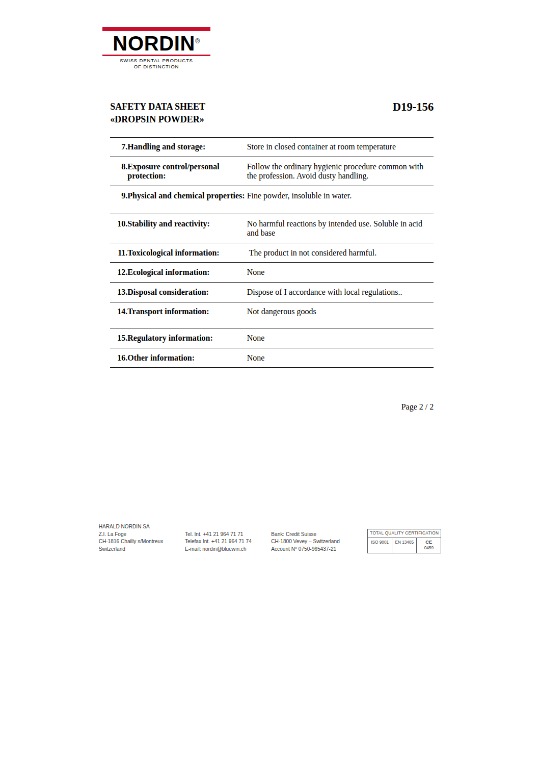NORDIN®
SWISS DENTAL PRODUCTS
OF DISTINCTION
SAFETY DATA SHEET
«DROPSIN POWDER»
D19-156
| 7. | Handling and storage: | Store in closed container at room temperature |
| 8. | Exposure control/personal protection: | Follow the ordinary hygienic procedure common with the profession. Avoid dusty handling. |
| 9. | Physical and chemical properties: | Fine powder, insoluble in water. |
| 10. | Stability and reactivity: | No harmful reactions by intended use. Soluble in acid and base |
| 11. | Toxicological information: | The product in not considered harmful. |
| 12. | Ecological information: | None |
| 13. | Disposal consideration: | Dispose of I accordance with local regulations.. |
| 14. | Transport information: | Not dangerous goods |
| 15. | Regulatory information: | None |
| 16. | Other information: | None |
Page 2 / 2
HARALD NORDIN SA
Z.I. La Foge
CH-1816 Chailly s/Montreux
Switzerland
Tel. Int. +41 21 964 71 71
Telefax Int. +41 21 964 71 74
E-mail: nordin@bluewin.ch
Bank: Credit Suisse
CH-1800 Vevey – Switzerland
Account N° 0750-965437-21
TOTAL QUALITY CERTIFICATION
ISO 9001
EN 13485
CE
0459